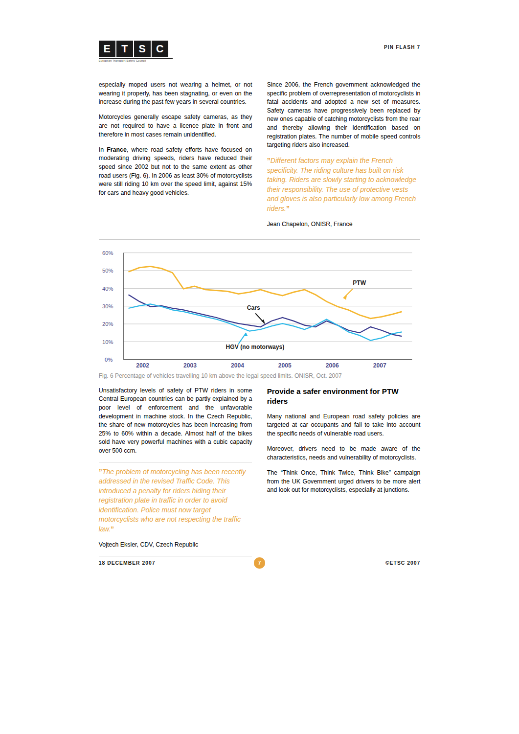ETSC
European Transport Safety Council
PIN FLASH 7
especially moped users not wearing a helmet, or not wearing it properly, has been stagnating, or even on the increase during the past few years in several countries.
Motorcycles generally escape safety cameras, as they are not required to have a licence plate in front and therefore in most cases remain unidentified.
In France, where road safety efforts have focused on moderating driving speeds, riders have reduced their speed since 2002 but not to the same extent as other road users (Fig. 6). In 2006 as least 30% of motorcyclists were still riding 10 km over the speed limit, against 15% for cars and heavy good vehicles.
Since 2006, the French government acknowledged the specific problem of overrepresentation of motorcyclists in fatal accidents and adopted a new set of measures. Safety cameras have progressively been replaced by new ones capable of catching motorcyclists from the rear and thereby allowing their identification based on registration plates. The number of mobile speed controls targeting riders also increased.
”Different factors may explain the French specificity. The riding culture has built on risk taking. Riders are slowly starting to acknowledge their responsibility. The use of protective vests and gloves is also particularly low among French riders.”
Jean Chapelon, ONISR, France
60% 50% 40% 30% 20% 10% 0% PTW Cars HGV (no motorways) 2002 2003 2004 2005 2006 2007
Fig. 6 Percentage of vehicles travelling 10 km above the legal speed limits. ONISR, Oct. 2007
Unsatisfactory levels of safety of PTW riders in some Central European countries can be partly explained by a poor level of enforcement and the unfavorable development in machine stock. In the Czech Republic, the share of new motorcycles has been increasing from 25% to 60% within a decade. Almost half of the bikes sold have very powerful machines with a cubic capacity over 500 ccm.
”The problem of motorcycling has been recently addressed in the revised Traffic Code. This introduced a penalty for riders hiding their registration plate in traffic in order to avoid identification. Police must now target motorcyclists who are not respecting the traffic law.”
Vojtech Eksler, CDV, Czech Republic
Provide a safer environment for PTW riders
Many national and European road safety policies are targeted at car occupants and fail to take into account the specific needs of vulnerable road users.
Moreover, drivers need to be made aware of the characteristics, needs and vulnerability of motorcyclists.
The “Think Once, Think Twice, Think Bike” campaign from the UK Government urged drivers to be more alert and look out for motorcyclists, especially at junctions.
18 DECEMBER 2007
7
©ETSC 2007